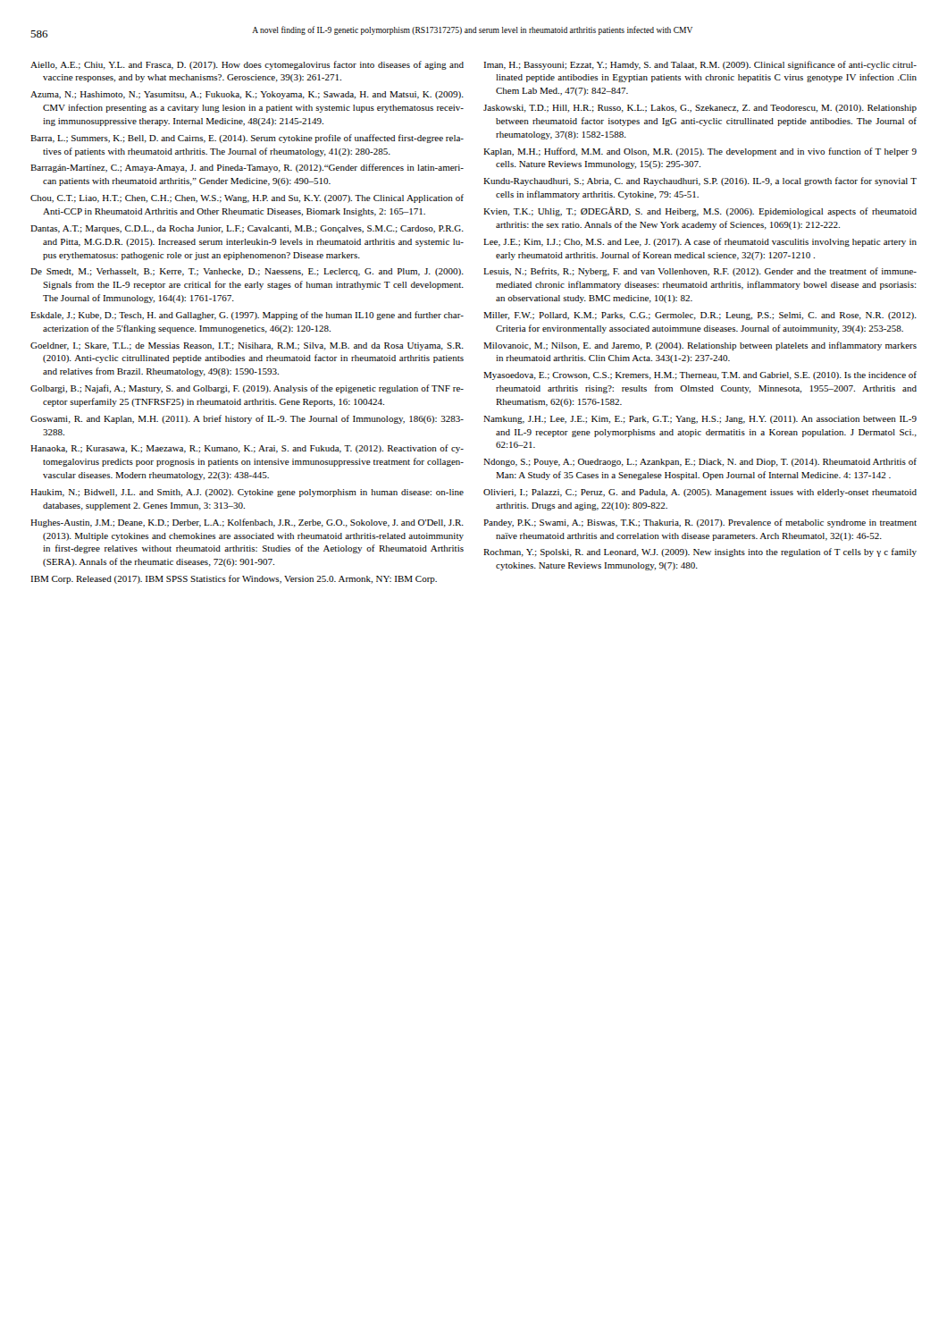586
A novel finding of IL-9 genetic polymorphism (RS17317275) and serum level in rheumatoid arthritis patients infected with CMV
Aiello, A.E.; Chiu, Y.L. and Frasca, D. (2017). How does cytomegalovirus factor into diseases of aging and vaccine responses, and by what mechanisms?. Geroscience, 39(3): 261-271.
Azuma, N.; Hashimoto, N.; Yasumitsu, A.; Fukuoka, K.; Yokoyama, K.; Sawada, H. and Matsui, K. (2009). CMV infection presenting as a cavitary lung lesion in a patient with systemic lupus erythematosus receiving immunosuppressive therapy. Internal Medicine, 48(24): 2145-2149.
Barra, L.; Summers, K.; Bell, D. and Cairns, E. (2014). Serum cytokine profile of unaffected first-degree relatives of patients with rheumatoid arthritis. The Journal of rheumatology, 41(2): 280-285.
Barragán-Martínez, C.; Amaya-Amaya, J. and Pineda-Tamayo, R. (2012).“Gender differences in latin-american patients with rheumatoid arthritis,” Gender Medicine, 9(6): 490–510.
Chou, C.T.; Liao, H.T.; Chen, C.H.; Chen, W.S.; Wang, H.P. and Su, K.Y. (2007). The Clinical Application of Anti-CCP in Rheumatoid Arthritis and Other Rheumatic Diseases, Biomark Insights, 2: 165–171.
Dantas, A.T.; Marques, C.D.L., da Rocha Junior, L.F.; Cavalcanti, M.B.; Gonçalves, S.M.C.; Cardoso, P.R.G. and Pitta, M.G.D.R. (2015). Increased serum interleukin-9 levels in rheumatoid arthritis and systemic lupus erythematosus: pathogenic role or just an epiphenomenon? Disease markers.
De Smedt, M.; Verhasselt, B.; Kerre, T.; Vanhecke, D.; Naessens, E.; Leclercq, G. and Plum, J. (2000). Signals from the IL-9 receptor are critical for the early stages of human intrathymic T cell development. The Journal of Immunology, 164(4): 1761-1767.
Eskdale, J.; Kube, D.; Tesch, H. and Gallagher, G. (1997). Mapping of the human IL10 gene and further characterization of the 5'flanking sequence. Immunogenetics, 46(2): 120-128.
Goeldner, I.; Skare, T.L.; de Messias Reason, I.T.; Nisihara, R.M.; Silva, M.B. and da Rosa Utiyama, S.R. (2010). Anti-cyclic citrullinated peptide antibodies and rheumatoid factor in rheumatoid arthritis patients and relatives from Brazil. Rheumatology, 49(8): 1590-1593.
Golbargi, B.; Najafi, A.; Mastury, S. and Golbargi, F. (2019). Analysis of the epigenetic regulation of TNF receptor superfamily 25 (TNFRSF25) in rheumatoid arthritis. Gene Reports, 16: 100424.
Goswami, R. and Kaplan, M.H. (2011). A brief history of IL-9. The Journal of Immunology, 186(6): 3283-3288.
Hanaoka, R.; Kurasawa, K.; Maezawa, R.; Kumano, K.; Arai, S. and Fukuda, T. (2012). Reactivation of cytomegalovirus predicts poor prognosis in patients on intensive immunosuppressive treatment for collagen-vascular diseases. Modern rheumatology, 22(3): 438-445.
Haukim, N.; Bidwell, J.L. and Smith, A.J. (2002). Cytokine gene polymorphism in human disease: on-line databases, supplement 2. Genes Immun, 3: 313–30.
Hughes-Austin, J.M.; Deane, K.D.; Derber, L.A.; Kolfenbach, J.R., Zerbe, G.O., Sokolove, J. and O'Dell, J.R. (2013). Multiple cytokines and chemokines are associated with rheumatoid arthritis-related autoimmunity in first-degree relatives without rheumatoid arthritis: Studies of the Aetiology of Rheumatoid Arthritis (SERA). Annals of the rheumatic diseases, 72(6): 901-907.
IBM Corp. Released (2017). IBM SPSS Statistics for Windows, Version 25.0. Armonk, NY: IBM Corp.
Iman, H.; Bassyouni; Ezzat, Y.; Hamdy, S. and Talaat, R.M. (2009). Clinical significance of anti-cyclic citrullinated peptide antibodies in Egyptian patients with chronic hepatitis C virus genotype IV infection .Clin Chem Lab Med., 47(7): 842–847.
Jaskowski, T.D.; Hill, H.R.; Russo, K.L.; Lakos, G., Szekanecz, Z. and Teodorescu, M. (2010). Relationship between rheumatoid factor isotypes and IgG anti-cyclic citrullinated peptide antibodies. The Journal of rheumatology, 37(8): 1582-1588.
Kaplan, M.H.; Hufford, M.M. and Olson, M.R. (2015). The development and in vivo function of T helper 9 cells. Nature Reviews Immunology, 15(5): 295-307.
Kundu-Raychaudhuri, S.; Abria, C. and Raychaudhuri, S.P. (2016). IL-9, a local growth factor for synovial T cells in inflammatory arthritis. Cytokine, 79: 45-51.
Kvien, T.K.; Uhlig, T.; ØDEGÅRD, S. and Heiberg, M.S. (2006). Epidemiological aspects of rheumatoid arthritis: the sex ratio. Annals of the New York academy of Sciences, 1069(1): 212-222.
Lee, J.E.; Kim, I.J.; Cho, M.S. and Lee, J. (2017). A case of rheumatoid vasculitis involving hepatic artery in early rheumatoid arthritis. Journal of Korean medical science, 32(7): 1207-1210 .
Lesuis, N.; Befrits, R.; Nyberg, F. and van Vollenhoven, R.F. (2012). Gender and the treatment of immune-mediated chronic inflammatory diseases: rheumatoid arthritis, inflammatory bowel disease and psoriasis: an observational study. BMC medicine, 10(1): 82.
Miller, F.W.; Pollard, K.M.; Parks, C.G.; Germolec, D.R.; Leung, P.S.; Selmi, C. and Rose, N.R. (2012). Criteria for environmentally associated autoimmune diseases. Journal of autoimmunity, 39(4): 253-258.
Milovanoic, M.; Nilson, E. and Jaremo, P. (2004). Relationship between platelets and inflammatory markers in rheumatoid arthritis. Clin Chim Acta. 343(1-2): 237-240.
Myasoedova, E.; Crowson, C.S.; Kremers, H.M.; Therneau, T.M. and Gabriel, S.E. (2010). Is the incidence of rheumatoid arthritis rising?: results from Olmsted County, Minnesota, 1955–2007. Arthritis and Rheumatism, 62(6): 1576-1582.
Namkung, J.H.; Lee, J.E.; Kim, E.; Park, G.T.; Yang, H.S.; Jang, H.Y. (2011). An association between IL-9 and IL-9 receptor gene polymorphisms and atopic dermatitis in a Korean population. J Dermatol Sci., 62:16–21.
Ndongo, S.; Pouye, A.; Ouedraogo, L.; Azankpan, E.; Diack, N. and Diop, T. (2014). Rheumatoid Arthritis of Man: A Study of 35 Cases in a Senegalese Hospital. Open Journal of Internal Medicine. 4: 137-142 .
Olivieri, I.; Palazzi, C.; Peruz, G. and Padula, A. (2005). Management issues with elderly-onset rheumatoid arthritis. Drugs and aging, 22(10): 809-822.
Pandey, P.K.; Swami, A.; Biswas, T.K.; Thakuria, R. (2017). Prevalence of metabolic syndrome in treatment naïve rheumatoid arthritis and correlation with disease parameters. Arch Rheumatol, 32(1): 46-52.
Rochman, Y.; Spolski, R. and Leonard, W.J. (2009). New insights into the regulation of T cells by γ c family cytokines. Nature Reviews Immunology, 9(7): 480.